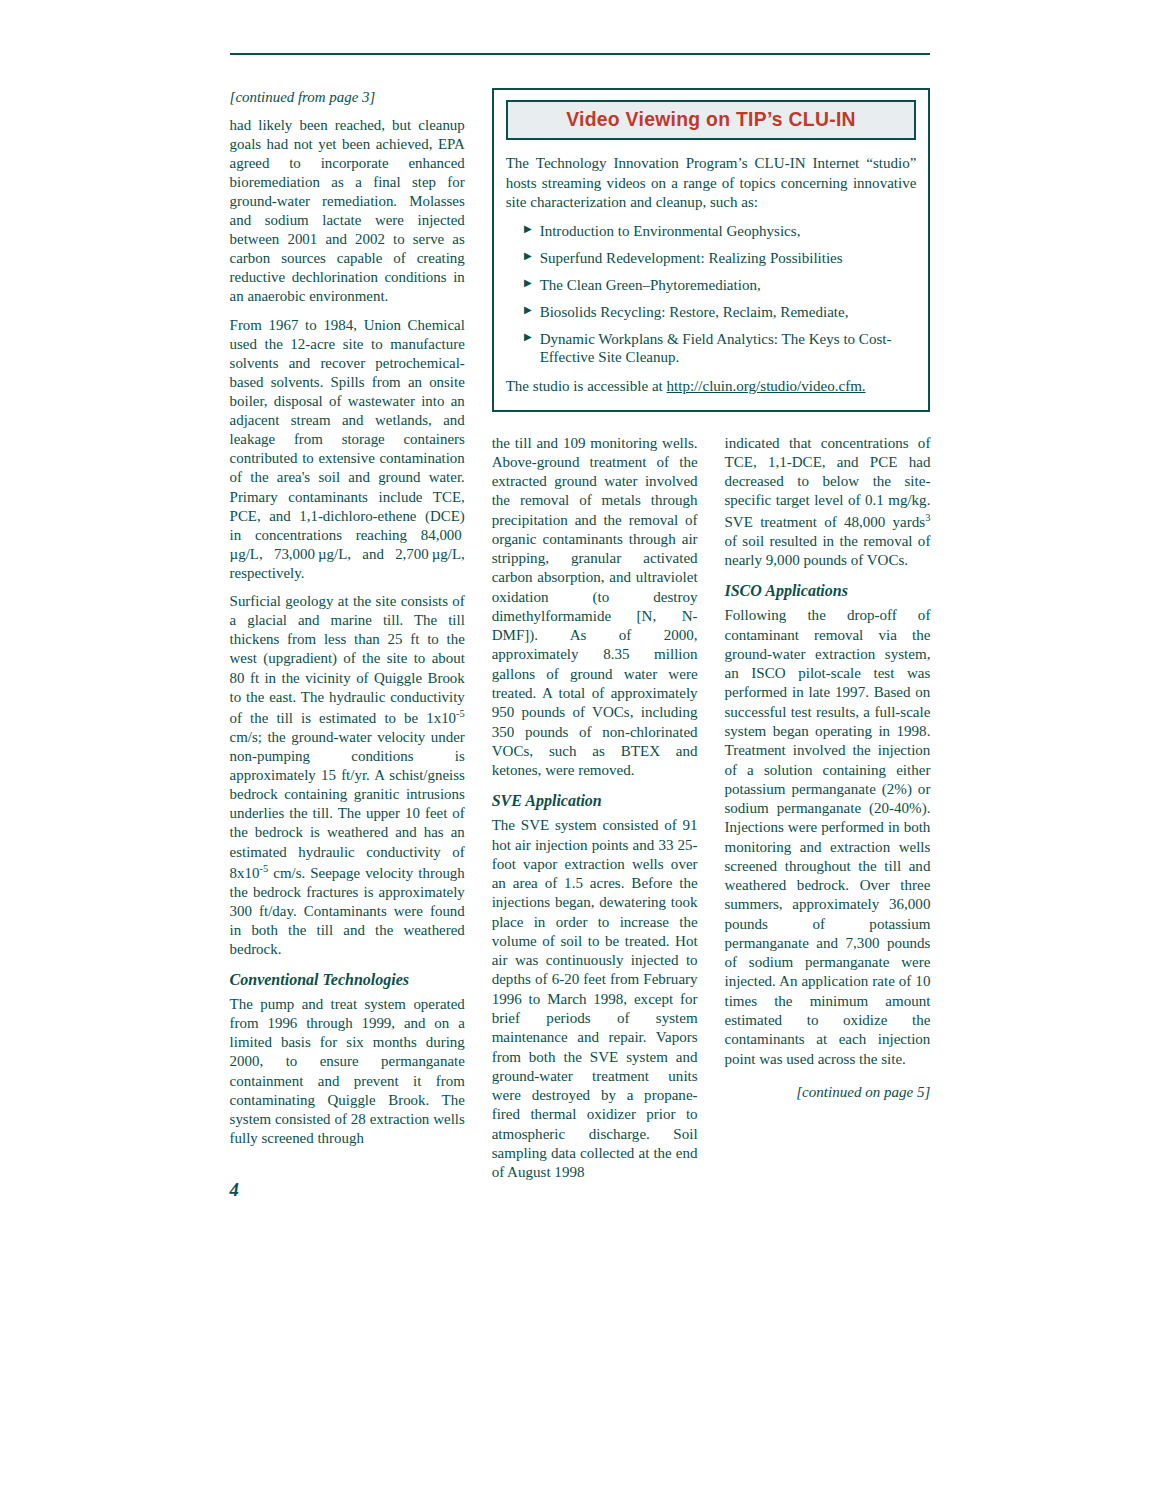[continued from page 3]
had likely been reached, but cleanup goals had not yet been achieved, EPA agreed to incorporate enhanced bioremediation as a final step for ground-water remediation. Molasses and sodium lactate were injected between 2001 and 2002 to serve as carbon sources capable of creating reductive dechlorination conditions in an anaerobic environment.
From 1967 to 1984, Union Chemical used the 12-acre site to manufacture solvents and recover petrochemical-based solvents. Spills from an onsite boiler, disposal of wastewater into an adjacent stream and wetlands, and leakage from storage containers contributed to extensive contamination of the area's soil and ground water. Primary contaminants include TCE, PCE, and 1,1-dichloro-ethene (DCE) in concentrations reaching 84,000 µg/L, 73,000 µg/L, and 2,700 µg/L, respectively.
Surficial geology at the site consists of a glacial and marine till. The till thickens from less than 25 ft to the west (upgradient) of the site to about 80 ft in the vicinity of Quiggle Brook to the east. The hydraulic conductivity of the till is estimated to be 1x10-5 cm/s; the ground-water velocity under non-pumping conditions is approximately 15 ft/yr. A schist/gneiss bedrock containing granitic intrusions underlies the till. The upper 10 feet of the bedrock is weathered and has an estimated hydraulic conductivity of 8x10-5 cm/s. Seepage velocity through the bedrock fractures is approximately 300 ft/day. Contaminants were found in both the till and the weathered bedrock.
Conventional Technologies
The pump and treat system operated from 1996 through 1999, and on a limited basis for six months during 2000, to ensure permanganate containment and prevent it from contaminating Quiggle Brook. The system consisted of 28 extraction wells fully screened through
Video Viewing on TIP’s CLU-IN
The Technology Innovation Program’s CLU-IN Internet “studio” hosts streaming videos on a range of topics concerning innovative site characterization and cleanup, such as:
Introduction to Environmental Geophysics,
Superfund Redevelopment: Realizing Possibilities
The Clean Green–Phytoremediation,
Biosolids Recycling: Restore, Reclaim, Remediate,
Dynamic Workplans & Field Analytics: The Keys to Cost-Effective Site Cleanup.
The studio is accessible at http://cluin.org/studio/video.cfm.
the till and 109 monitoring wells. Above-ground treatment of the extracted ground water involved the removal of metals through precipitation and the removal of organic contaminants through air stripping, granular activated carbon absorption, and ultraviolet oxidation (to destroy dimethylformamide [N, N-DMF]). As of 2000, approximately 8.35 million gallons of ground water were treated. A total of approximately 950 pounds of VOCs, including 350 pounds of non-chlorinated VOCs, such as BTEX and ketones, were removed.
SVE Application
The SVE system consisted of 91 hot air injection points and 33 25-foot vapor extraction wells over an area of 1.5 acres. Before the injections began, dewatering took place in order to increase the volume of soil to be treated. Hot air was continuously injected to depths of 6-20 feet from February 1996 to March 1998, except for brief periods of system maintenance and repair. Vapors from both the SVE system and ground-water treatment units were destroyed by a propane-fired thermal oxidizer prior to atmospheric discharge. Soil sampling data collected at the end of August 1998
indicated that concentrations of TCE, 1,1-DCE, and PCE had decreased to below the site-specific target level of 0.1 mg/kg. SVE treatment of 48,000 yards3 of soil resulted in the removal of nearly 9,000 pounds of VOCs.
ISCO Applications
Following the drop-off of contaminant removal via the ground-water extraction system, an ISCO pilot-scale test was performed in late 1997. Based on successful test results, a full-scale system began operating in 1998. Treatment involved the injection of a solution containing either potassium permanganate (2%) or sodium permanganate (20-40%). Injections were performed in both monitoring and extraction wells screened throughout the till and weathered bedrock. Over three summers, approximately 36,000 pounds of potassium permanganate and 7,300 pounds of sodium permanganate were injected. An application rate of 10 times the minimum amount estimated to oxidize the contaminants at each injection point was used across the site.
[continued on page 5]
4